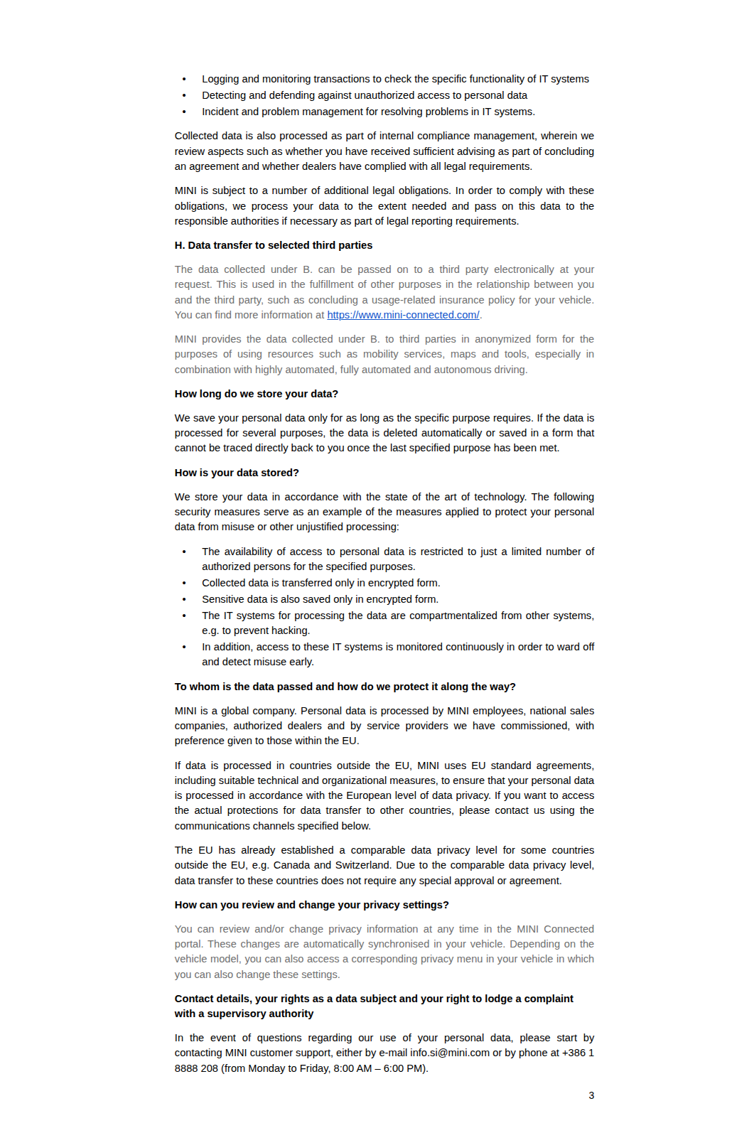Logging and monitoring transactions to check the specific functionality of IT systems
Detecting and defending against unauthorized access to personal data
Incident and problem management for resolving problems in IT systems.
Collected data is also processed as part of internal compliance management, wherein we review aspects such as whether you have received sufficient advising as part of concluding an agreement and whether dealers have complied with all legal requirements.
MINI is subject to a number of additional legal obligations. In order to comply with these obligations, we process your data to the extent needed and pass on this data to the responsible authorities if necessary as part of legal reporting requirements.
H. Data transfer to selected third parties
The data collected under B. can be passed on to a third party electronically at your request. This is used in the fulfillment of other purposes in the relationship between you and the third party, such as concluding a usage-related insurance policy for your vehicle. You can find more information at https://www.mini-connected.com/.
MINI provides the data collected under B. to third parties in anonymized form for the purposes of using resources such as mobility services, maps and tools, especially in combination with highly automated, fully automated and autonomous driving.
How long do we store your data?
We save your personal data only for as long as the specific purpose requires. If the data is processed for several purposes, the data is deleted automatically or saved in a form that cannot be traced directly back to you once the last specified purpose has been met.
How is your data stored?
We store your data in accordance with the state of the art of technology. The following security measures serve as an example of the measures applied to protect your personal data from misuse or other unjustified processing:
The availability of access to personal data is restricted to just a limited number of authorized persons for the specified purposes.
Collected data is transferred only in encrypted form.
Sensitive data is also saved only in encrypted form.
The IT systems for processing the data are compartmentalized from other systems, e.g. to prevent hacking.
In addition, access to these IT systems is monitored continuously in order to ward off and detect misuse early.
To whom is the data passed and how do we protect it along the way?
MINI is a global company. Personal data is processed by MINI employees, national sales companies, authorized dealers and by service providers we have commissioned, with preference given to those within the EU.
If data is processed in countries outside the EU, MINI uses EU standard agreements, including suitable technical and organizational measures, to ensure that your personal data is processed in accordance with the European level of data privacy. If you want to access the actual protections for data transfer to other countries, please contact us using the communications channels specified below.
The EU has already established a comparable data privacy level for some countries outside the EU, e.g. Canada and Switzerland. Due to the comparable data privacy level, data transfer to these countries does not require any special approval or agreement.
How can you review and change your privacy settings?
You can review and/or change privacy information at any time in the MINI Connected portal. These changes are automatically synchronised in your vehicle. Depending on the vehicle model, you can also access a corresponding privacy menu in your vehicle in which you can also change these settings.
Contact details, your rights as a data subject and your right to lodge a complaint with a supervisory authority
In the event of questions regarding our use of your personal data, please start by contacting MINI customer support, either by e-mail info.si@mini.com or by phone at +386 1 8888 208 (from Monday to Friday, 8:00 AM – 6:00 PM).
3